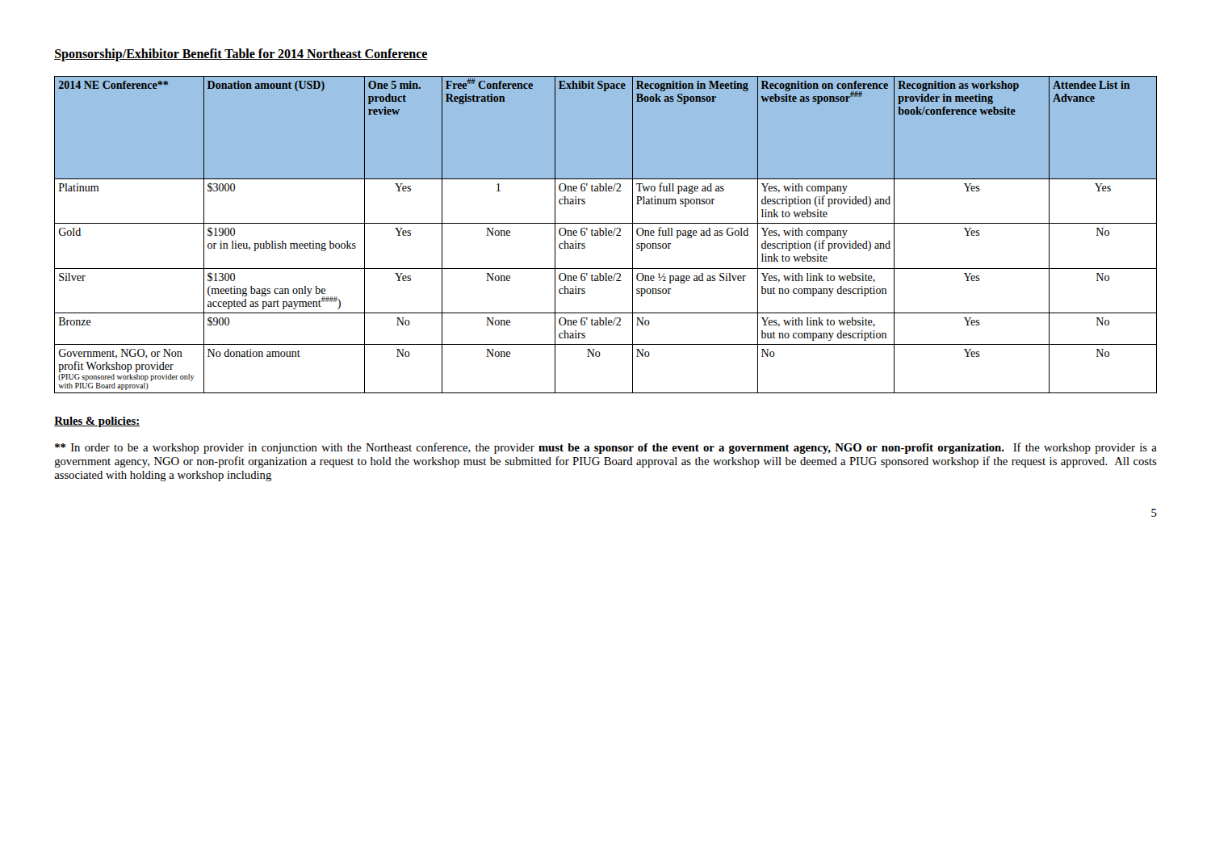Sponsorship/Exhibitor Benefit Table for 2014 Northeast Conference
| 2014 NE Conference** | Donation amount (USD) | One 5 min. product review | Free ## Conference Registration | Exhibit Space | Recognition in Meeting Book as Sponsor | Recognition on conference website as sponsor ### | Recognition as workshop provider in meeting book/conference website | Attendee List in Advance |
| --- | --- | --- | --- | --- | --- | --- | --- | --- |
| Platinum | $3000 | Yes | 1 | One 6' table/2 chairs | Two full page ad as Platinum sponsor | Yes, with company description (if provided) and link to website | Yes | Yes |
| Gold | $1900 or in lieu, publish meeting books | Yes | None | One 6' table/2 chairs | One full page ad as Gold sponsor | Yes, with company description (if provided) and link to website | Yes | No |
| Silver | $1300 (meeting bags can only be accepted as part payment #### ) | Yes | None | One 6' table/2 chairs | One ½ page ad as Silver sponsor | Yes, with link to website, but no company description | Yes | No |
| Bronze | $900 | No | None | One 6' table/2 chairs | No | Yes, with link to website, but no company description | Yes | No |
| Government, NGO, or Non profit Workshop provider (PIUG sponsored workshop provider only with PIUG Board approval) | No donation amount | No | None | No | No | No | Yes | No |
Rules & policies:
** In order to be a workshop provider in conjunction with the Northeast conference, the provider must be a sponsor of the event or a government agency, NGO or non-profit organization. If the workshop provider is a government agency, NGO or non-profit organization a request to hold the workshop must be submitted for PIUG Board approval as the workshop will be deemed a PIUG sponsored workshop if the request is approved. All costs associated with holding a workshop including
5